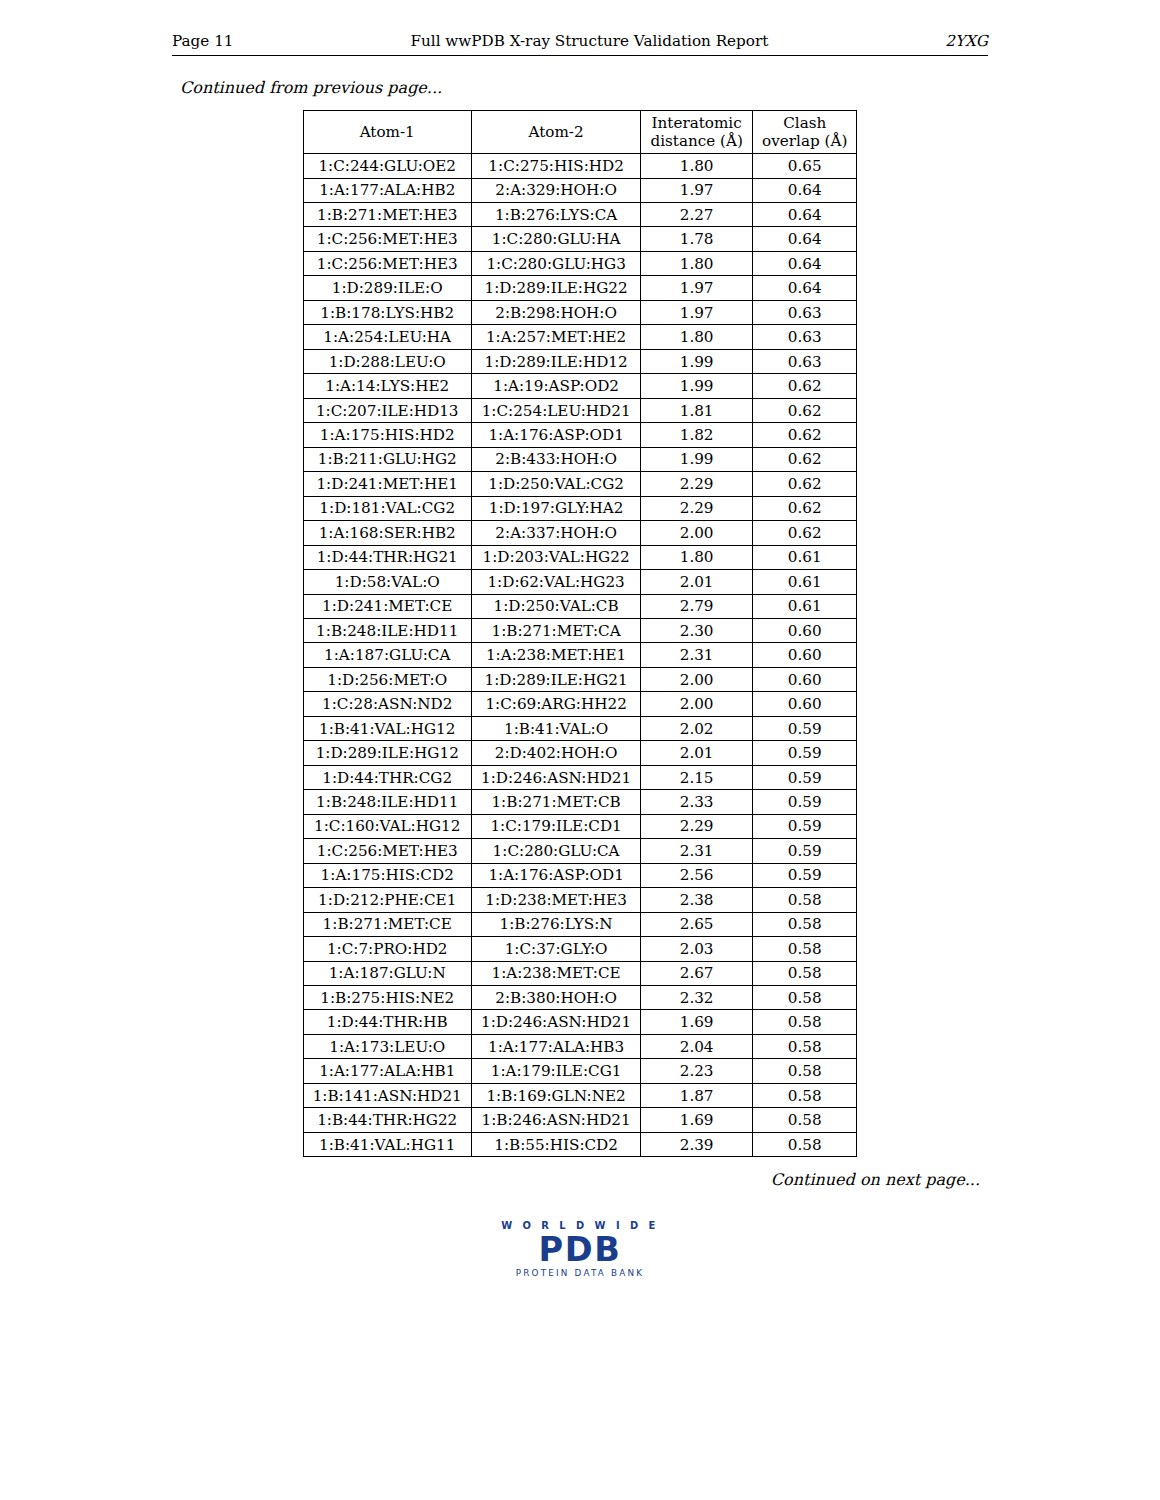Page 11 Full wwPDB X-ray Structure Validation Report 2YXG
Continued from previous page...
| Atom-1 | Atom-2 | Interatomic distance (Å) | Clash overlap (Å) |
| --- | --- | --- | --- |
| 1:C:244:GLU:OE2 | 1:C:275:HIS:HD2 | 1.80 | 0.65 |
| 1:A:177:ALA:HB2 | 2:A:329:HOH:O | 1.97 | 0.64 |
| 1:B:271:MET:HE3 | 1:B:276:LYS:CA | 2.27 | 0.64 |
| 1:C:256:MET:HE3 | 1:C:280:GLU:HA | 1.78 | 0.64 |
| 1:C:256:MET:HE3 | 1:C:280:GLU:HG3 | 1.80 | 0.64 |
| 1:D:289:ILE:O | 1:D:289:ILE:HG22 | 1.97 | 0.64 |
| 1:B:178:LYS:HB2 | 2:B:298:HOH:O | 1.97 | 0.63 |
| 1:A:254:LEU:HA | 1:A:257:MET:HE2 | 1.80 | 0.63 |
| 1:D:288:LEU:O | 1:D:289:ILE:HD12 | 1.99 | 0.63 |
| 1:A:14:LYS:HE2 | 1:A:19:ASP:OD2 | 1.99 | 0.62 |
| 1:C:207:ILE:HD13 | 1:C:254:LEU:HD21 | 1.81 | 0.62 |
| 1:A:175:HIS:HD2 | 1:A:176:ASP:OD1 | 1.82 | 0.62 |
| 1:B:211:GLU:HG2 | 2:B:433:HOH:O | 1.99 | 0.62 |
| 1:D:241:MET:HE1 | 1:D:250:VAL:CG2 | 2.29 | 0.62 |
| 1:D:181:VAL:CG2 | 1:D:197:GLY:HA2 | 2.29 | 0.62 |
| 1:A:168:SER:HB2 | 2:A:337:HOH:O | 2.00 | 0.62 |
| 1:D:44:THR:HG21 | 1:D:203:VAL:HG22 | 1.80 | 0.61 |
| 1:D:58:VAL:O | 1:D:62:VAL:HG23 | 2.01 | 0.61 |
| 1:D:241:MET:CE | 1:D:250:VAL:CB | 2.79 | 0.61 |
| 1:B:248:ILE:HD11 | 1:B:271:MET:CA | 2.30 | 0.60 |
| 1:A:187:GLU:CA | 1:A:238:MET:HE1 | 2.31 | 0.60 |
| 1:D:256:MET:O | 1:D:289:ILE:HG21 | 2.00 | 0.60 |
| 1:C:28:ASN:ND2 | 1:C:69:ARG:HH22 | 2.00 | 0.60 |
| 1:B:41:VAL:HG12 | 1:B:41:VAL:O | 2.02 | 0.59 |
| 1:D:289:ILE:HG12 | 2:D:402:HOH:O | 2.01 | 0.59 |
| 1:D:44:THR:CG2 | 1:D:246:ASN:HD21 | 2.15 | 0.59 |
| 1:B:248:ILE:HD11 | 1:B:271:MET:CB | 2.33 | 0.59 |
| 1:C:160:VAL:HG12 | 1:C:179:ILE:CD1 | 2.29 | 0.59 |
| 1:C:256:MET:HE3 | 1:C:280:GLU:CA | 2.31 | 0.59 |
| 1:A:175:HIS:CD2 | 1:A:176:ASP:OD1 | 2.56 | 0.59 |
| 1:D:212:PHE:CE1 | 1:D:238:MET:HE3 | 2.38 | 0.58 |
| 1:B:271:MET:CE | 1:B:276:LYS:N | 2.65 | 0.58 |
| 1:C:7:PRO:HD2 | 1:C:37:GLY:O | 2.03 | 0.58 |
| 1:A:187:GLU:N | 1:A:238:MET:CE | 2.67 | 0.58 |
| 1:B:275:HIS:NE2 | 2:B:380:HOH:O | 2.32 | 0.58 |
| 1:D:44:THR:HB | 1:D:246:ASN:HD21 | 1.69 | 0.58 |
| 1:A:173:LEU:O | 1:A:177:ALA:HB3 | 2.04 | 0.58 |
| 1:A:177:ALA:HB1 | 1:A:179:ILE:CG1 | 2.23 | 0.58 |
| 1:B:141:ASN:HD21 | 1:B:169:GLN:NE2 | 1.87 | 0.58 |
| 1:B:44:THR:HG22 | 1:B:246:ASN:HD21 | 1.69 | 0.58 |
| 1:B:41:VAL:HG11 | 1:B:55:HIS:CD2 | 2.39 | 0.58 |
Continued on next page...
W O R L D W I D E
PDB
PROTEIN DATA BANK